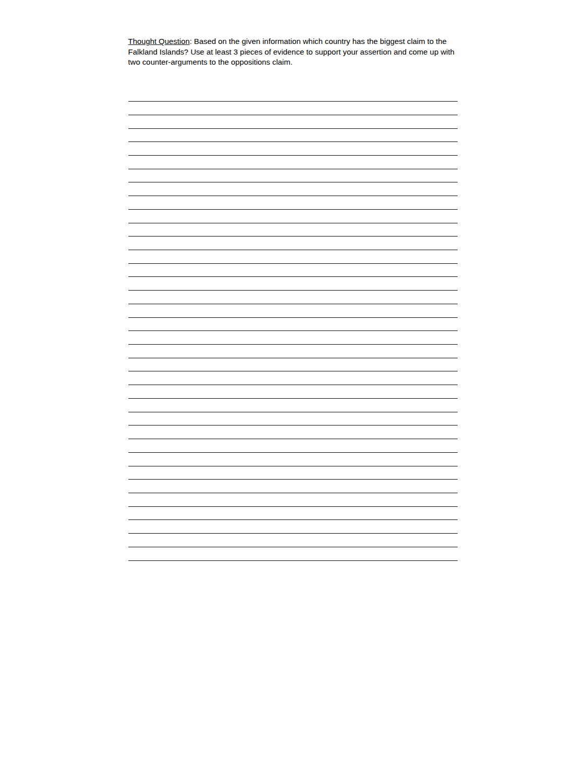Thought Question: Based on the given information which country has the biggest claim to the Falkland Islands? Use at least 3 pieces of evidence to support your assertion and come up with two counter-arguments to the oppositions claim.